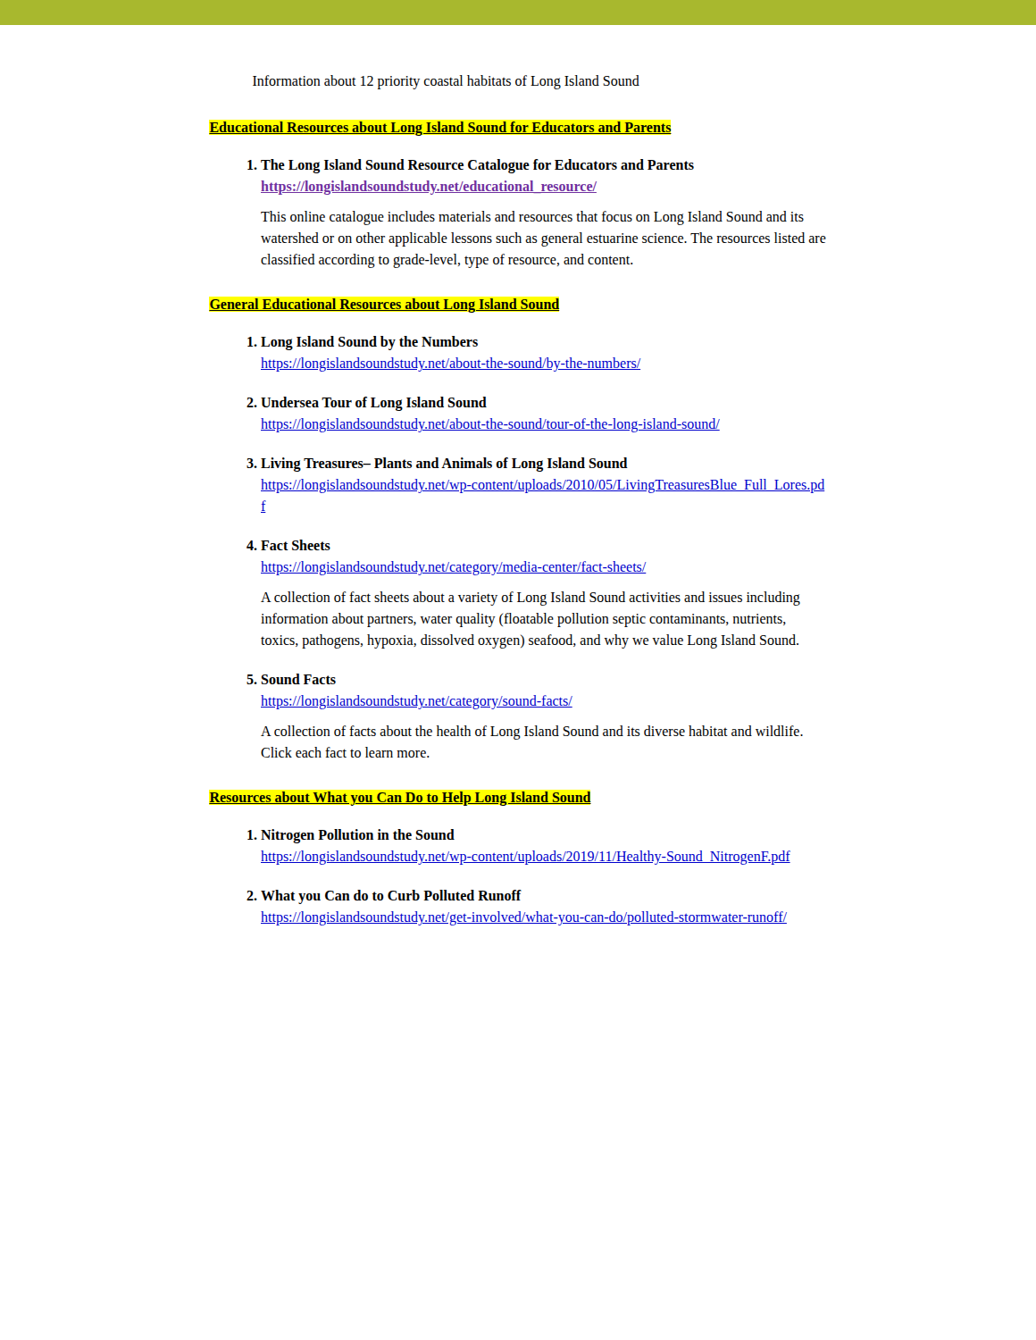Information about 12 priority coastal habitats of Long Island Sound
Educational Resources about Long Island Sound for Educators and Parents
The Long Island Sound Resource Catalogue for Educators and Parents
https://longislandsoundstudy.net/educational_resource/
This online catalogue includes materials and resources that focus on Long Island Sound and its watershed or on other applicable lessons such as general estuarine science. The resources listed are classified according to grade-level, type of resource, and content.
General Educational Resources about Long Island Sound
Long Island Sound by the Numbers
https://longislandsoundstudy.net/about-the-sound/by-the-numbers/
Undersea Tour of Long Island Sound
https://longislandsoundstudy.net/about-the-sound/tour-of-the-long-island-sound/
Living Treasures– Plants and Animals of Long Island Sound
https://longislandsoundstudy.net/wp-content/uploads/2010/05/LivingTreasuresBlue_Full_Lores.pdf
Fact Sheets
https://longislandsoundstudy.net/category/media-center/fact-sheets/
A collection of fact sheets about a variety of Long Island Sound activities and issues including information about partners, water quality (floatable pollution septic contaminants, nutrients, toxics, pathogens, hypoxia, dissolved oxygen) seafood, and why we value Long Island Sound.
Sound Facts
https://longislandsoundstudy.net/category/sound-facts/
A collection of facts about the health of Long Island Sound and its diverse habitat and wildlife. Click each fact to learn more.
Resources about What you Can Do to Help Long Island Sound
Nitrogen Pollution in the Sound
https://longislandsoundstudy.net/wp-content/uploads/2019/11/Healthy-Sound_NitrogenF.pdf
What you Can do to Curb Polluted Runoff
https://longislandsoundstudy.net/get-involved/what-you-can-do/polluted-stormwater-runoff/